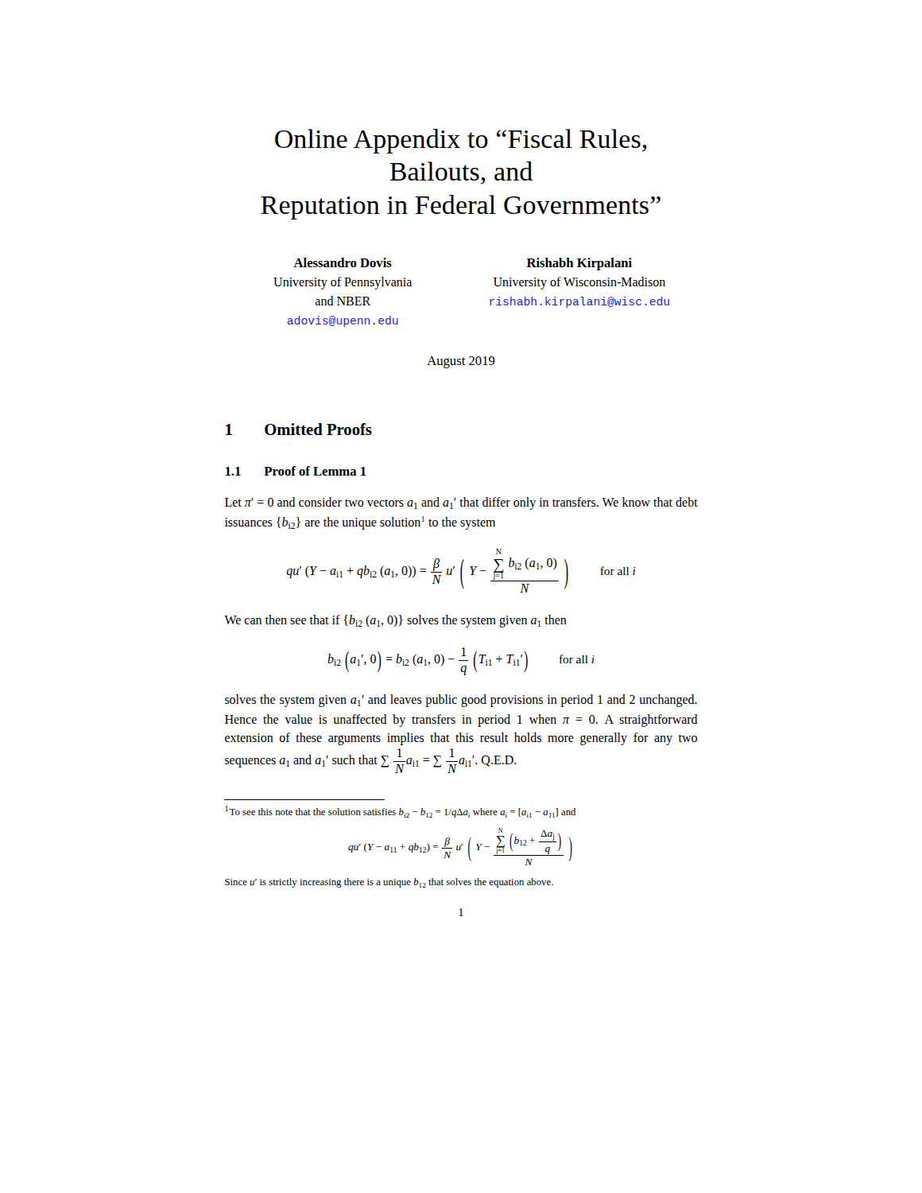Online Appendix to “Fiscal Rules, Bailouts, and
Reputation in Federal Governments”
| Alessandro Dovis University of Pennsylvania and NBER adovis@upenn.edu | Rishabh Kirpalani University of Wisconsin-Madison rishabh.kirpalani@wisc.edu |
August 2019
1 Omitted Proofs
1.1 Proof of Lemma 1
Let π′ = 0 and consider two vectors a 1 and a 1′ that differ only in transfers. We know that debt issuances {bi2} are the unique solution1 to the system
qu′ (Y − ai1 + qb i2 (a 1, 0)) = βN u′ ( Y − N∑j=1 bi2 (a 1, 0) N ) for all i
We can then see that if {bi2 (a 1, 0)} solves the system given a 1 then
bi2 (a 1′, 0) = bi2 (a 1, 0) − 1 q (Ti1 + Ti1′) for all i
solves the system given a 1′ and leaves public good provisions in period 1 and 2 unchanged. Hence the value is unaffected by transfers in period 1 when π = 0. A straightforward extension of these arguments implies that this result holds more generally for any two sequences a 1 and a 1′ such that ∑ 1 N ai1 = ∑ 1 N ai1′. Q.E.D.
1 To see this note that the solution satisfies bi2 − b 12 = 1/q Δai where ai = [ai1 − a 11] and
qu′ (Y − a 11 + qb 12) = βN u′ ( Y − N∑j=1 (b 12 + Δaj q) N )
Since u′ is strictly increasing there is a unique b 12 that solves the equation above.
1